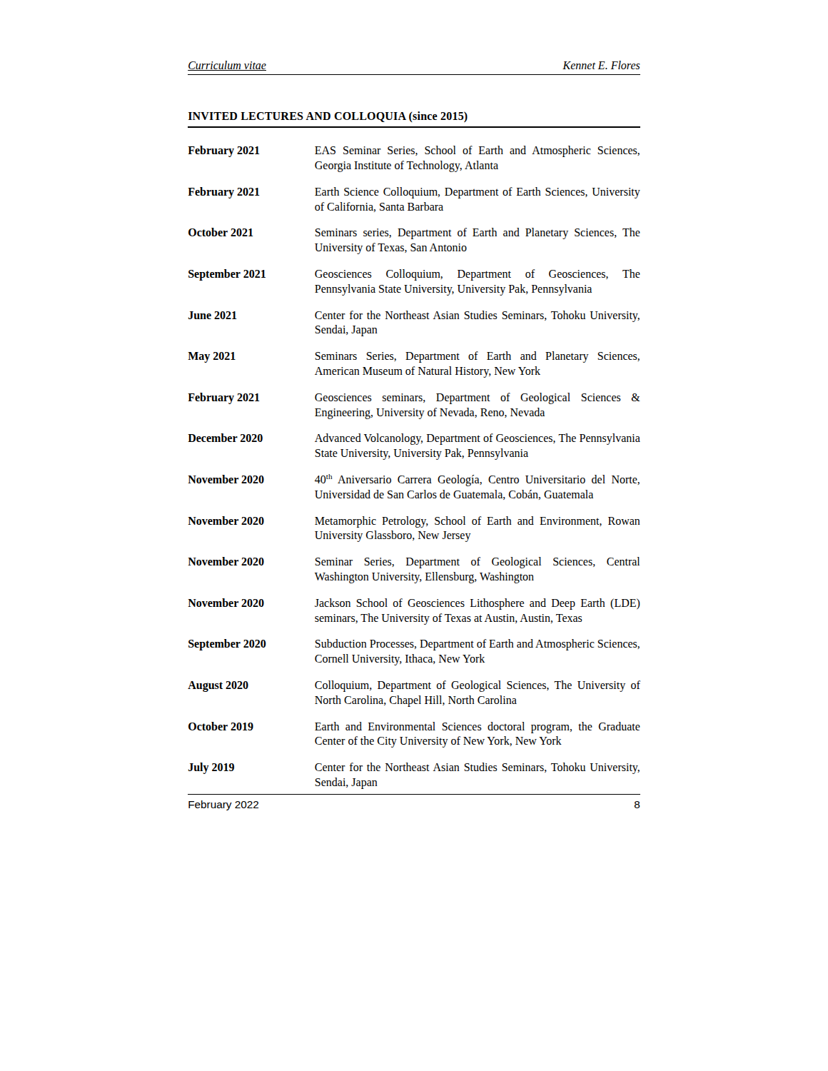Curriculum vitae Kennet E. Flores
INVITED LECTURES AND COLLOQUIA (since 2015)
| February 2021 | EAS Seminar Series, School of Earth and Atmospheric Sciences, Georgia Institute of Technology, Atlanta |
| February 2021 | Earth Science Colloquium, Department of Earth Sciences, University of California, Santa Barbara |
| October 2021 | Seminars series, Department of Earth and Planetary Sciences, The University of Texas, San Antonio |
| September 2021 | Geosciences Colloquium, Department of Geosciences, The Pennsylvania State University, University Pak, Pennsylvania |
| June 2021 | Center for the Northeast Asian Studies Seminars, Tohoku University, Sendai, Japan |
| May 2021 | Seminars Series, Department of Earth and Planetary Sciences, American Museum of Natural History, New York |
| February 2021 | Geosciences seminars, Department of Geological Sciences & Engineering, University of Nevada, Reno, Nevada |
| December 2020 | Advanced Volcanology, Department of Geosciences, The Pennsylvania State University, University Pak, Pennsylvania |
| November 2020 | 40 th Aniversario Carrera Geología, Centro Universitario del Norte, Universidad de San Carlos de Guatemala, Cobán, Guatemala |
| November 2020 | Metamorphic Petrology, School of Earth and Environment, Rowan University Glassboro, New Jersey |
| November 2020 | Seminar Series, Department of Geological Sciences, Central Washington University, Ellensburg, Washington |
| November 2020 | Jackson School of Geosciences Lithosphere and Deep Earth (LDE) seminars, The University of Texas at Austin, Austin, Texas |
| September 2020 | Subduction Processes, Department of Earth and Atmospheric Sciences, Cornell University, Ithaca, New York |
| August 2020 | Colloquium, Department of Geological Sciences, The University of North Carolina, Chapel Hill, North Carolina |
| October 2019 | Earth and Environmental Sciences doctoral program, the Graduate Center of the City University of New York, New York |
| July 2019 | Center for the Northeast Asian Studies Seminars, Tohoku University, Sendai, Japan |
February 2022 8